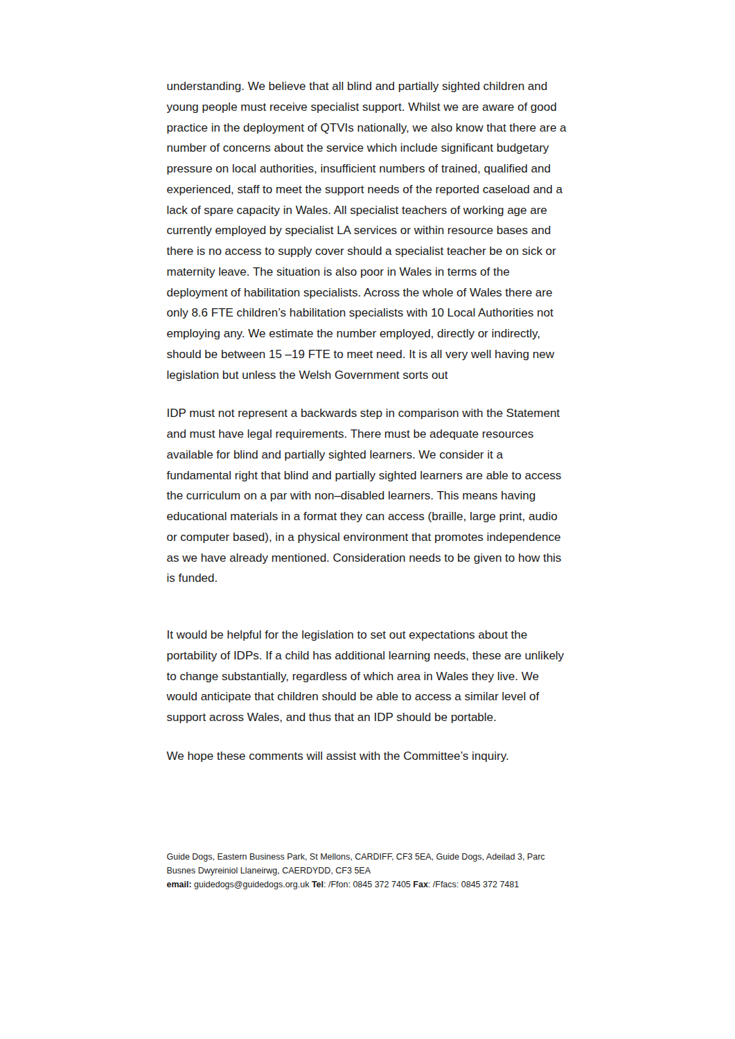understanding. We believe that all blind and partially sighted children and young people must receive specialist support. Whilst we are aware of good practice in the deployment of QTVIs nationally, we also know that there are a number of concerns about the service which include significant budgetary pressure on local authorities, insufficient numbers of trained, qualified and experienced, staff to meet the support needs of the reported caseload and a lack of spare capacity in Wales. All specialist teachers of working age are currently employed by specialist LA services or within resource bases and there is no access to supply cover should a specialist teacher be on sick or maternity leave. The situation is also poor in Wales in terms of the deployment of habilitation specialists. Across the whole of Wales there are only 8.6 FTE children’s habilitation specialists with 10 Local Authorities not employing any. We estimate the number employed, directly or indirectly, should be between 15 –19 FTE to meet need. It is all very well having new legislation but unless the Welsh Government sorts out
IDP must not represent a backwards step in comparison with the Statement and must have legal requirements. There must be adequate resources available for blind and partially sighted learners. We consider it a fundamental right that blind and partially sighted learners are able to access the curriculum on a par with non–disabled learners. This means having educational materials in a format they can access (braille, large print, audio or computer based), in a physical environment that promotes independence as we have already mentioned. Consideration needs to be given to how this is funded.
It would be helpful for the legislation to set out expectations about the portability of IDPs. If a child has additional learning needs, these are unlikely to change substantially, regardless of which area in Wales they live. We would anticipate that children should be able to access a similar level of support across Wales, and thus that an IDP should be portable.
We hope these comments will assist with the Committee’s inquiry.
Guide Dogs, Eastern Business Park, St Mellons, CARDIFF, CF3 5EA, Guide Dogs, Adeilad 3, Parc Busnes Dwyreiniol Llaneirwg, CAERDYDD, CF3 5EA
email: guidedogs@guidedogs.org.uk Tel: /Ffon: 0845 372 7405 Fax: /Ffacs: 0845 372 7481